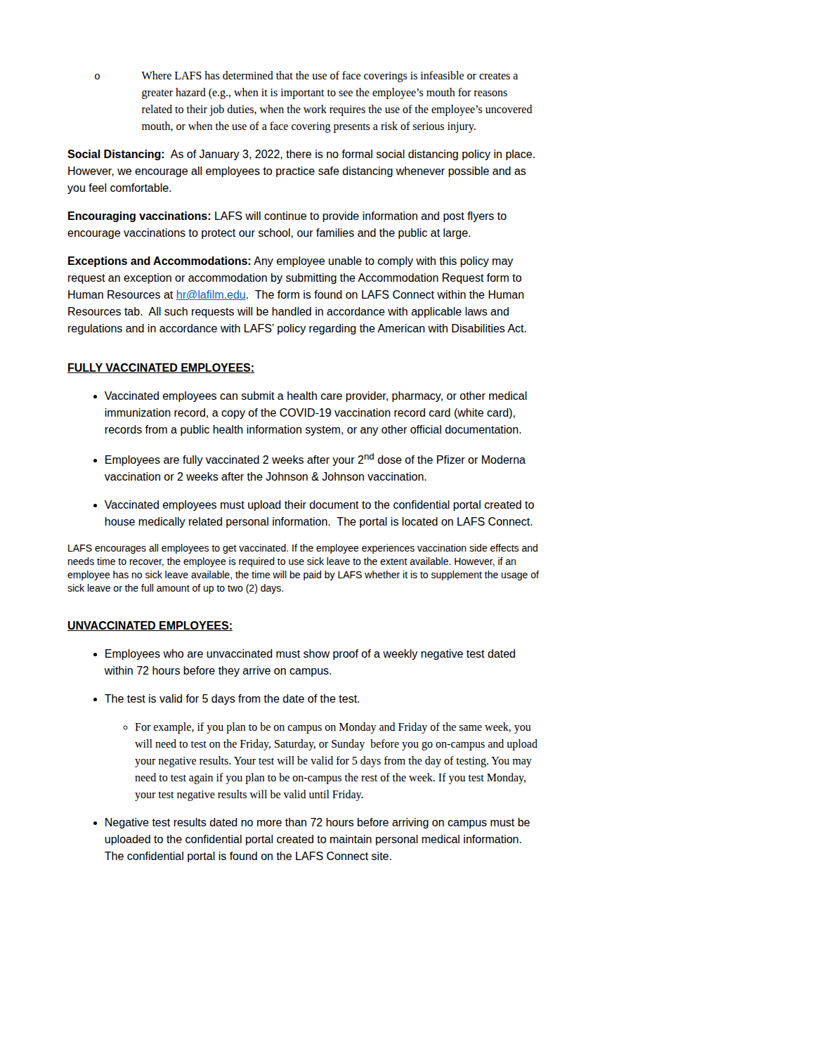o Where LAFS has determined that the use of face coverings is infeasible or creates a greater hazard (e.g., when it is important to see the employee’s mouth for reasons related to their job duties, when the work requires the use of the employee’s uncovered mouth, or when the use of a face covering presents a risk of serious injury.
Social Distancing: As of January 3, 2022, there is no formal social distancing policy in place. However, we encourage all employees to practice safe distancing whenever possible and as you feel comfortable.
Encouraging vaccinations: LAFS will continue to provide information and post flyers to encourage vaccinations to protect our school, our families and the public at large.
Exceptions and Accommodations: Any employee unable to comply with this policy may request an exception or accommodation by submitting the Accommodation Request form to Human Resources at hr@lafilm.edu. The form is found on LAFS Connect within the Human Resources tab. All such requests will be handled in accordance with applicable laws and regulations and in accordance with LAFS’ policy regarding the American with Disabilities Act.
FULLY VACCINATED EMPLOYEES:
Vaccinated employees can submit a health care provider, pharmacy, or other medical immunization record, a copy of the COVID-19 vaccination record card (white card), records from a public health information system, or any other official documentation.
Employees are fully vaccinated 2 weeks after your 2nd dose of the Pfizer or Moderna vaccination or 2 weeks after the Johnson & Johnson vaccination.
Vaccinated employees must upload their document to the confidential portal created to house medically related personal information. The portal is located on LAFS Connect.
LAFS encourages all employees to get vaccinated. If the employee experiences vaccination side effects and needs time to recover, the employee is required to use sick leave to the extent available. However, if an employee has no sick leave available, the time will be paid by LAFS whether it is to supplement the usage of sick leave or the full amount of up to two (2) days.
UNVACCINATED EMPLOYEES:
Employees who are unvaccinated must show proof of a weekly negative test dated within 72 hours before they arrive on campus.
The test is valid for 5 days from the date of the test.
For example, if you plan to be on campus on Monday and Friday of the same week, you will need to test on the Friday, Saturday, or Sunday before you go on-campus and upload your negative results. Your test will be valid for 5 days from the day of testing. You may need to test again if you plan to be on-campus the rest of the week. If you test Monday, your test negative results will be valid until Friday.
Negative test results dated no more than 72 hours before arriving on campus must be uploaded to the confidential portal created to maintain personal medical information. The confidential portal is found on the LAFS Connect site.